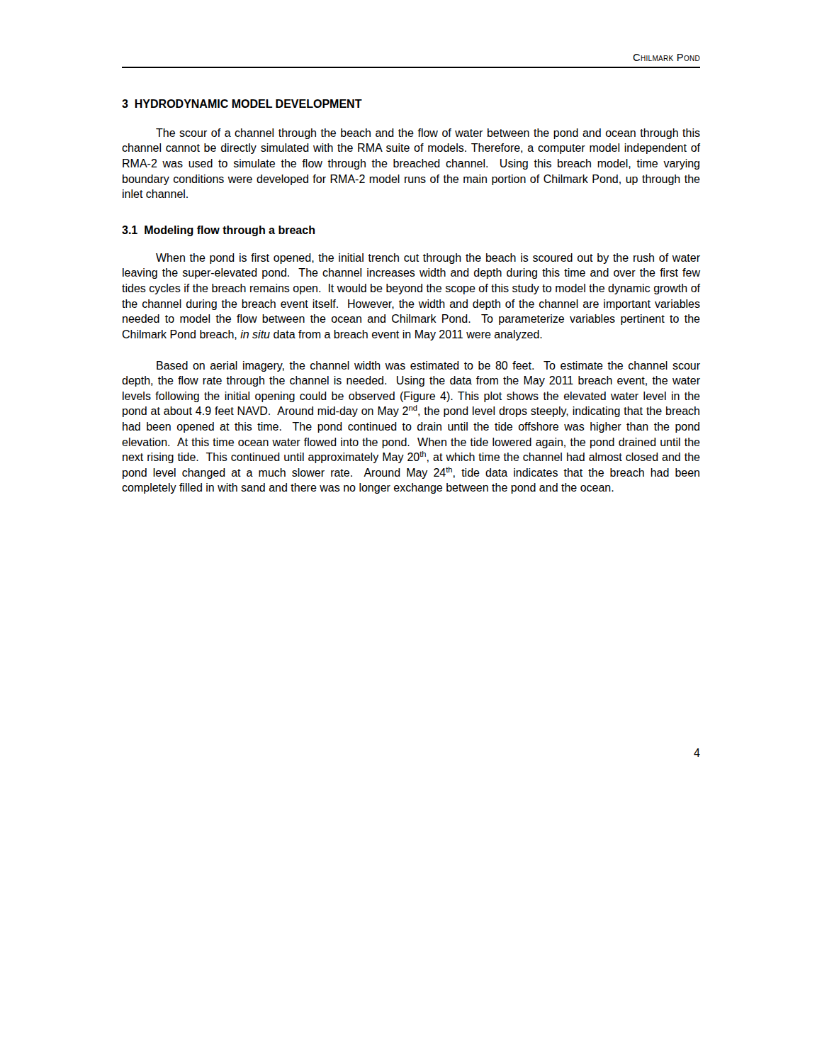Chilmark Pond
3 HYDRODYNAMIC MODEL DEVELOPMENT
The scour of a channel through the beach and the flow of water between the pond and ocean through this channel cannot be directly simulated with the RMA suite of models. Therefore, a computer model independent of RMA-2 was used to simulate the flow through the breached channel. Using this breach model, time varying boundary conditions were developed for RMA-2 model runs of the main portion of Chilmark Pond, up through the inlet channel.
3.1 Modeling flow through a breach
When the pond is first opened, the initial trench cut through the beach is scoured out by the rush of water leaving the super-elevated pond. The channel increases width and depth during this time and over the first few tides cycles if the breach remains open. It would be beyond the scope of this study to model the dynamic growth of the channel during the breach event itself. However, the width and depth of the channel are important variables needed to model the flow between the ocean and Chilmark Pond. To parameterize variables pertinent to the Chilmark Pond breach, in situ data from a breach event in May 2011 were analyzed.
Based on aerial imagery, the channel width was estimated to be 80 feet. To estimate the channel scour depth, the flow rate through the channel is needed. Using the data from the May 2011 breach event, the water levels following the initial opening could be observed (Figure 4). This plot shows the elevated water level in the pond at about 4.9 feet NAVD. Around mid-day on May 2nd, the pond level drops steeply, indicating that the breach had been opened at this time. The pond continued to drain until the tide offshore was higher than the pond elevation. At this time ocean water flowed into the pond. When the tide lowered again, the pond drained until the next rising tide. This continued until approximately May 20th, at which time the channel had almost closed and the pond level changed at a much slower rate. Around May 24th, tide data indicates that the breach had been completely filled in with sand and there was no longer exchange between the pond and the ocean.
4